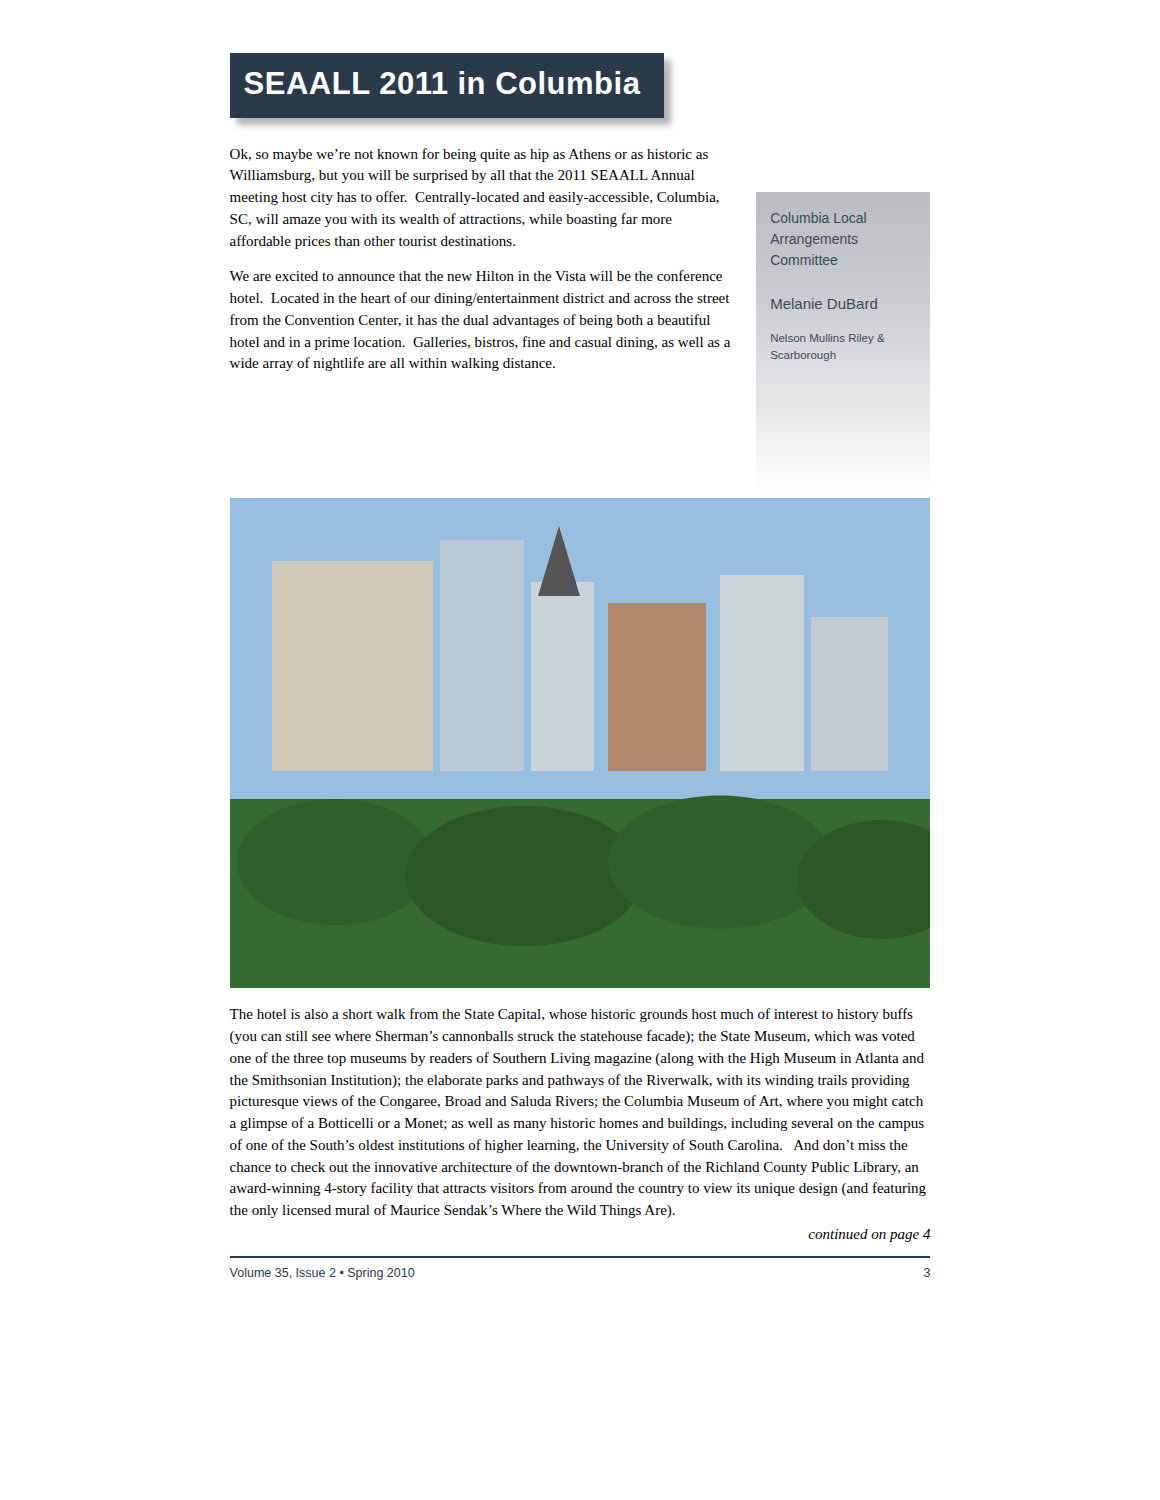SEAALL 2011 in Columbia
Ok, so maybe we’re not known for being quite as hip as Athens or as historic as Williamsburg, but you will be surprised by all that the 2011 SEAALL Annual meeting host city has to offer. Centrally-located and easily-accessible, Columbia, SC, will amaze you with its wealth of attractions, while boasting far more affordable prices than other tourist destinations.
We are excited to announce that the new Hilton in the Vista will be the conference hotel. Located in the heart of our dining/entertainment district and across the street from the Convention Center, it has the dual advantages of being both a beautiful hotel and in a prime location. Galleries, bistros, fine and casual dining, as well as a wide array of nightlife are all within walking distance.
Columbia Local
Arrangements
Committee
Melanie DuBard
Nelson Mullins Riley &
Scarborough
The hotel is also a short walk from the State Capital, whose historic grounds host much of interest to history buffs (you can still see where Sherman’s cannonballs struck the statehouse facade); the State Museum, which was voted one of the three top museums by readers of Southern Living magazine (along with the High Museum in Atlanta and the Smithsonian Institution); the elaborate parks and pathways of the Riverwalk, with its winding trails providing picturesque views of the Congaree, Broad and Saluda Rivers; the Columbia Museum of Art, where you might catch a glimpse of a Botticelli or a Monet; as well as many historic homes and buildings, including several on the campus of one of the South’s oldest institutions of higher learning, the University of South Carolina. And don’t miss the chance to check out the innovative architecture of the downtown-branch of the Richland County Public Library, an award-winning 4-story facility that attracts visitors from around the country to view its unique design (and featuring the only licensed mural of Maurice Sendak’s Where the Wild Things Are).
continued on page 4
Volume 35, Issue 2 • Spring 2010
3